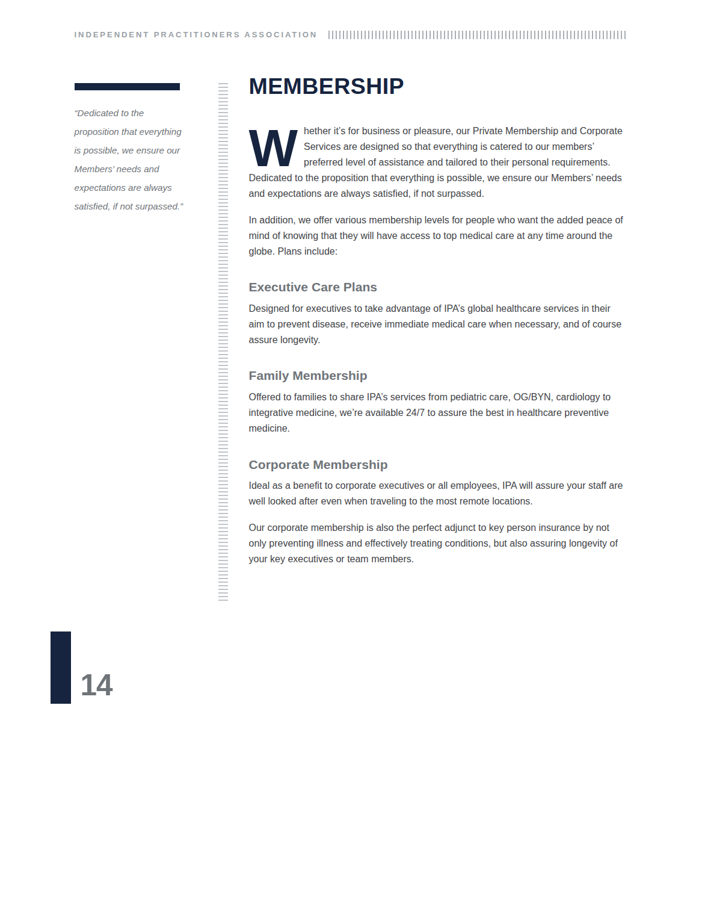Independent Practitioners Association
“Dedicated to the proposition that everything is possible, we ensure our Members’ needs and expectations are always satisfied, if not surpassed.”
MEMBERSHIP
Whether it’s for business or pleasure, our Private Membership and Corporate Services are designed so that everything is catered to our members’ preferred level of assistance and tailored to their personal requirements. Dedicated to the proposition that everything is possible, we ensure our Members’ needs and expectations are always satisfied, if not surpassed.
In addition, we offer various membership levels for people who want the added peace of mind of knowing that they will have access to top medical care at any time around the globe. Plans include:
Executive Care Plans
Designed for executives to take advantage of IPA’s global healthcare services in their aim to prevent disease, receive immediate medical care when necessary, and of course assure longevity.
Family Membership
Offered to families to share IPA’s services from pediatric care, OG/BYN, cardiology to integrative medicine, we’re available 24/7 to assure the best in healthcare preventive medicine.
Corporate Membership
Ideal as a benefit to corporate executives or all employees, IPA will assure your staff are well looked after even when traveling to the most remote locations.
Our corporate membership is also the perfect adjunct to key person insurance by not only preventing illness and effectively treating conditions, but also assuring longevity of your key executives or team members.
14